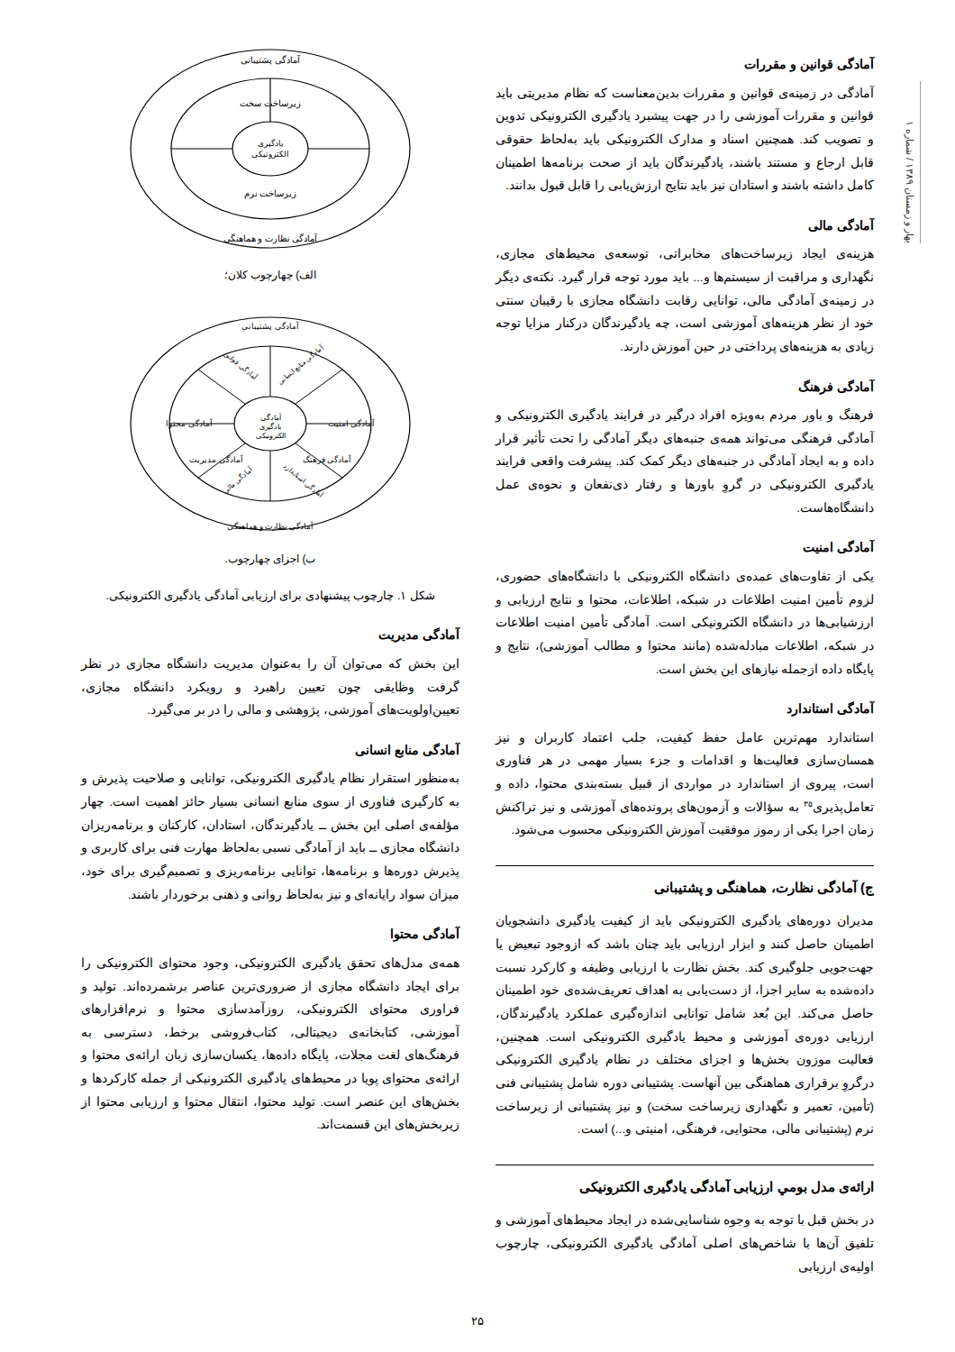بهار و زمستان ۱۳۸۹ / شماره ۱
آمادگی قوانین و مقررات
آمادگی در زمینه‌ی قوانین و مقررات بدین‌معناست که نظام مدیریتی باید قوانین و مقررات آموزشی را در جهت پیشبرد یادگیری الکترونیکی تدوین و تصویب کند. همچنین اسناد و مدارک الکترونیکی باید به‌لحاظ حقوقی قابل ارجاع و مستند باشند، یادگیرندگان باید از صحت برنامه‌ها اطمینان کامل داشته باشند و استادان نیز باید نتایج ارزش‌یابی را قابل قبول بدانند.
آمادگی مالی
هزینه‌ی ایجاد زیرساخت‌های مخابراتی، توسعه‌ی محیط‌های مجازی، نگهداری و مراقبت از سیستم‌ها و... باید مورد توجه قرار گیرد. نکته‌ی دیگر در زمینه‌ی آمادگی مالی، توانایی رقابت دانشگاه مجازی با رقیبان سنتی خود از نظر هزینه‌های آموزشی است، چه یادگیرندگان درکنار مزایا توجه زیادی به هزینه‌های پرداختی در حین آموزش دارند.
آمادگی فرهنگ
فرهنگ و باور مردم به‌ویژه افراد درگیر در فرایند یادگیری الکترونیکی و آمادگی فرهنگی می‌تواند همه‌ی جنبه‌های دیگر آمادگی را تحت تأثیر قرار داده و به ایجاد آمادگی در جنبه‌های دیگر کمک کند. پیشرفت واقعی فرایند یادگیری الکترونیکی در گروِ باورها و رفتار ذی‌نفعان و نحوه‌ی عمل دانشگاه‌هاست.
آمادگی امنیت
یکی از تفاوت‌های عمده‌ی دانشگاه الکترونیکی با دانشگاه‌های حضوری، لزوم تأمین امنیت اطلاعات در شبکه، اطلاعات، محتوا و نتایج ارزیابی و ارزشیابی‌ها در دانشگاه الکترونیکی است. آمادگی تأمین امنیت اطلاعات در شبکه، اطلاعات مبادله‌شده (مانند محتوا و مطالب آموزشی)، نتایج و پایگاه داده ازجمله نیازهای این بخش است.
آمادگی استاندارد
استاندارد مهم‌ترین عامل حفظ کیفیت، جلب اعتماد کاربران و نیز همسان‌سازی فعالیت‌ها و اقدامات و جزء بسیار مهمی در هر فناوری است، پیروی از استاندارد در مواردی از قبیل بسته‌بندی محتوا، داده و تعامل‌پذیری۳۵ به سؤالات و آزمون‌های پرونده‌های آموزشی و نیز تراکنش زمان اجرا یکی از رموز موفقیت آموزش الکترونیکی محسوب می‌شود.
ج) آمادگی نظارت، هماهنگی و پشتیبانی
مدیران دوره‌های یادگیری الکترونیکی باید از کیفیت یادگیری دانشجویان اطمینان حاصل کنند و ابزار ارزیابی باید چنان باشد که ازوجود تبعیض یا جهت‌جویی جلوگیری کند. بخش نظارت با ارزیابی وظیفه و کارکرد نسبت داده‌شده به سایر اجزا، از دست‌یابی به اهداف تعریف‌شده‌ی خود اطمینان حاصل می‌کند. این بُعد شامل توانایی اندازه‌گیری عملکرد یادگیرندگان، ارزیابی دوره‌ی آموزشی و محیط یادگیری الکترونیکی است. همچنین، فعالیت موزون بخش‌ها و اجزای مختلف در نظام یادگیری الکترونیکی درگروِ برقراری هماهنگی بین آنهاست. پشتیبانی دوره شامل پشتیبانی فنی (تأمین، تعمیر و نگهداری زیرساخت سخت) و نیز پشتیبانی از زیرساخت نرم (پشتیبانی مالی، محتوایی، فرهنگی، امنیتی و...) است.
ارائه‌ی مدل بومي ارزیابی آمادگی یادگیری الکترونیکی
در بخش قبل با توجه به وجوه شناسایی‌شده در ایجاد محیط‌های آموزشی و تلفیق آن‌ها با شاخص‌های اصلی آمادگی یادگیری الکترونیکی، چارچوب اولیه‌ی ارزیابی
یادگیری الکترونیکی زیرساخت سخت زیرساخت نرم آمادگی پشتیبانی آمادگی نظارت و هماهنگی
الف) چهارچوب کلان؛
آمادگی یادگیری الکترونیکی آمادگی پشتیبانی آمادگی نظارت و هماهنگی آمادگی امنیت آمادگی محتوا آمادگی فرهنگ آمادگی مدیریت آمادگی منابع انسانی آمادگی قوانین آمادگی استاندارد آمادگی مالی
ب) اجزای چهارچوب.
شکل ۱. چارچوب پیشنهادی برای ارزیابی آمادگی یادگیری الکترونیکی.
آمادگی مدیریت
این بخش که می‌توان آن را به‌عنوان مدیریت دانشگاه مجازی در نظر گرفت وظایفی چون تعیین راهبرد و رویکرد دانشگاه مجازی، تعیین‌اولویت‌های آموزشی، پژوهشی و مالی را در بر می‌گیرد.
آمادگی منابع انسانی
به‌منظور استقرار نظام یادگیری الکترونیکی، توانایی و صلاحیت پذیرش و به کارگیری فناوری از سوی منابع انسانی بسیار حائز اهمیت است. چهار مؤلفه‌ی اصلی این بخش ــ یادگیرندگان، استادان، کارکنان و برنامه‌ریزان دانشگاه مجازی ــ باید از آمادگی نسبی به‌لحاظ مهارت فنی برای کاربری و پذیرش دوره‌ها و برنامه‌ها، توانایی برنامه‌ریزی و تصمیم‌گیری برای خود، میزان سواد رایانه‌ای و نیز به‌لحاظ روانی و ذهنی برخوردار باشند.
آمادگی محتوا
همه‌ی مدل‌های تحقق یادگیری الکترونیکی، وجود محتوای الکترونیکی را برای ایجاد دانشگاه مجازی از ضروری‌ترین عناصر برشمرده‌اند. تولید و فراوری محتوای الکترونیکی، روزآمدسازی محتوا و نرم‌افزارهای آموزشی، کتابخانه‌ی دیجیتالی، کتاب‌فروشی برخط، دسترسی به فرهنگ‌های لغت مجلات، پایگاه داده‌ها، یکسان‌سازی زبان ارائه‌ی محتوا و ارائه‌ی محتوای پویا در محیط‌های یادگیری الکترونیکی از جمله کارکردها و بخش‌های این عنصر است. تولید محتوا، انتقال محتوا و ارزیابی محتوا از زیربخش‌های این قسمت‌اند.
۲۵